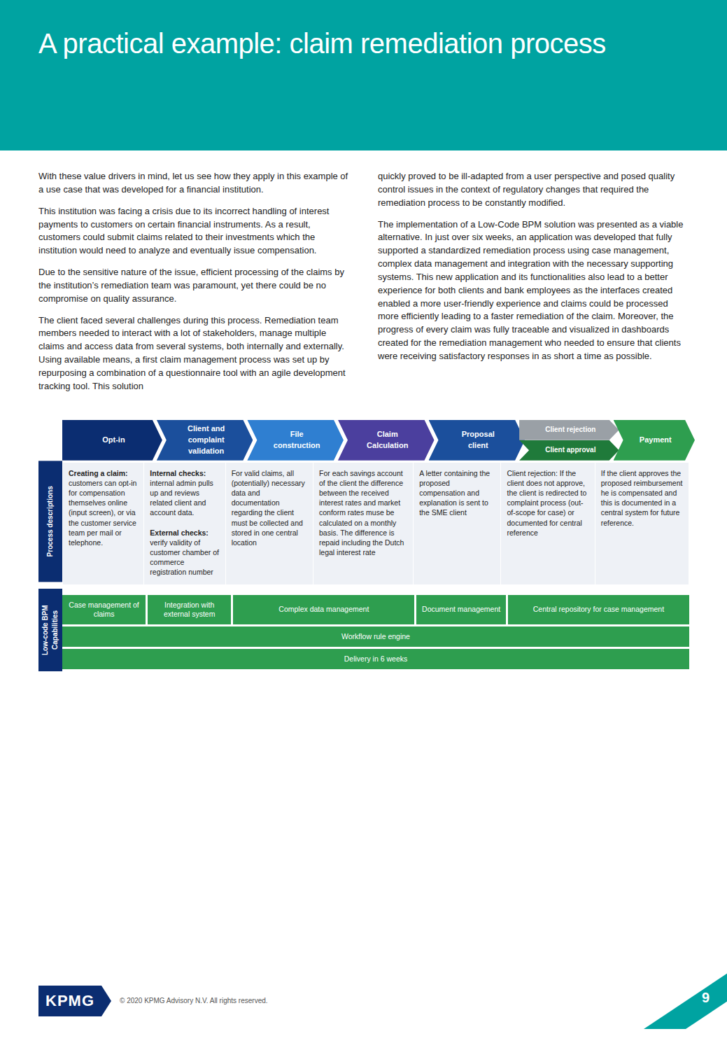A practical example: claim remediation process
With these value drivers in mind, let us see how they apply in this example of a use case that was developed for a financial institution.
This institution was facing a crisis due to its incorrect handling of interest payments to customers on certain financial instruments. As a result, customers could submit claims related to their investments which the institution would need to analyze and eventually issue compensation.
Due to the sensitive nature of the issue, efficient processing of the claims by the institution’s remediation team was paramount, yet there could be no compromise on quality assurance.
The client faced several challenges during this process. Remediation team members needed to interact with a lot of stakeholders, manage multiple claims and access data from several systems, both internally and externally. Using available means, a first claim management process was set up by repurposing a combination of a questionnaire tool with an agile development tracking tool. This solution
quickly proved to be ill-adapted from a user perspective and posed quality control issues in the context of regulatory changes that required the remediation process to be constantly modified.
The implementation of a Low-Code BPM solution was presented as a viable alternative. In just over six weeks, an application was developed that fully supported a standardized remediation process using case management, complex data management and integration with the necessary supporting systems. This new application and its functionalities also lead to a better experience for both clients and bank employees as the interfaces created enabled a more user-friendly experience and claims could be processed more efficiently leading to a faster remediation of the claim. Moreover, the progress of every claim was fully traceable and visualized in dashboards created for the remediation management who needed to ensure that clients were receiving satisfactory responses in as short a time as possible.
Process descriptions
Low-code BPM
Capabilities
Opt-in
Client and
complaint
validation
File
construction
Claim
Calculation
Proposal
client
Client rejection
Client approval
Payment
| Creating a claim: customers can opt-in for compensation themselves online (input screen), or via the customer service team per mail or telephone. | Internal checks: internal admin pulls up and reviews related client and account data. External checks: verify validity of customer chamber of commerce registration number | For valid claims, all (potentially) necessary data and documentation regarding the client must be collected and stored in one central location | For each savings account of the client the difference between the received interest rates and market conform rates muse be calculated on a monthly basis. The difference is repaid including the Dutch legal interest rate | A letter containing the proposed compensation and explanation is sent to the SME client | Client rejection: If the client does not approve, the client is redirected to complaint process (out-of-scope for case) or documented for central reference | If the client approves the proposed reimbursement he is compensated and this is documented in a central system for future reference. |
Case management of claims
Integration with external system
Complex data management
Document management
Central repository for case management
Workflow rule engine
Delivery in 6 weeks
KPMG
© 2020 KPMG Advisory N.V. All rights reserved.
9